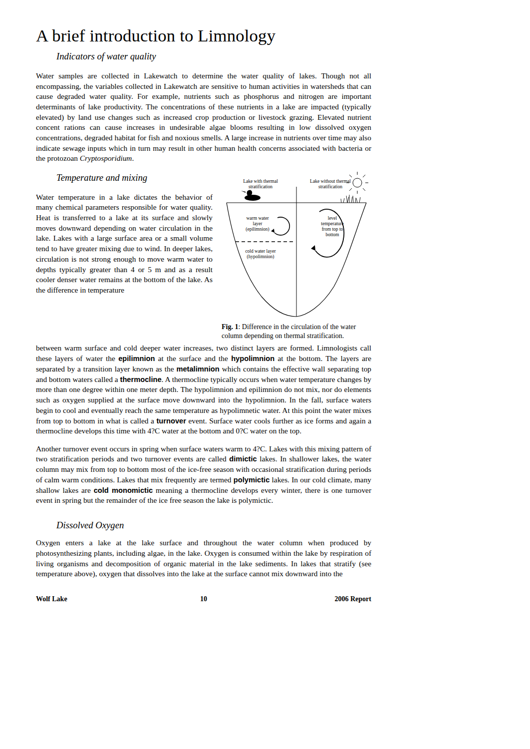A brief introduction to Limnology
Indicators of water quality
Water samples are collected in Lakewatch to determine the water quality of lakes. Though not all encompassing, the variables collected in Lakewatch are sensitive to human activities in watersheds that can cause degraded water quality. For example, nutrients such as phosphorus and nitrogen are important determinants of lake productivity. The concentrations of these nutrients in a lake are impacted (typically elevated) by land use changes such as increased crop production or livestock grazing. Elevated nutrient concent rations can cause increases in undesirable algae blooms resulting in low dissolved oxygen concentrations, degraded habitat for fish and noxious smells. A large increase in nutrients over time may also indicate sewage inputs which in turn may result in other human health concerns associated with bacteria or the protozoan Cryptosporidium.
Lake with thermal stratification Lake without thermal stratification warm water layer (epilimnion) cold water layer (hypolimnion) level temperature from top to bottom
Fig. 1: Difference in the circulation of the water column depending on thermal stratification.
Temperature and mixing
Water temperature in a lake dictates the behavior of many chemical parameters responsible for water quality. Heat is transferred to a lake at its surface and slowly moves downward depending on water circulation in the lake. Lakes with a large surface area or a small volume tend to have greater mixing due to wind. In deeper lakes, circulation is not strong enough to move warm water to depths typically greater than 4 or 5 m and as a result cooler denser water remains at the bottom of the lake. As the difference in temperature
between warm surface and cold deeper water increases, two distinct layers are formed. Limnologists call these layers of water the epilimnion at the surface and the hypolimnion at the bottom. The layers are separated by a transition layer known as the metalimnion which contains the effective wall separating top and bottom waters called a thermocline. A thermocline typically occurs when water temperature changes by more than one degree within one meter depth. The hypolimnion and epilimnion do not mix, nor do elements such as oxygen supplied at the surface move downward into the hypolimnion. In the fall, surface waters begin to cool and eventually reach the same temperature as hypolimnetic water. At this point the water mixes from top to bottom in what is called a turnover event. Surface water cools further as ice forms and again a thermocline develops this time with 4?C water at the bottom and 0?C water on the top.
Another turnover event occurs in spring when surface waters warm to 4?C. Lakes with this mixing pattern of two stratification periods and two turnover events are called dimictic lakes. In shallower lakes, the water column may mix from top to bottom most of the ice-free season with occasional stratification during periods of calm warm conditions. Lakes that mix frequently are termed polymictic lakes. In our cold climate, many shallow lakes are cold monomictic meaning a thermocline develops every winter, there is one turnover event in spring but the remainder of the ice free season the lake is polymictic.
Dissolved Oxygen
Oxygen enters a lake at the lake surface and throughout the water column when produced by photosynthesizing plants, including algae, in the lake. Oxygen is consumed within the lake by respiration of living organisms and decomposition of organic material in the lake sediments. In lakes that stratify (see temperature above), oxygen that dissolves into the lake at the surface cannot mix downward into the
Wolf Lake
10
2006 Report